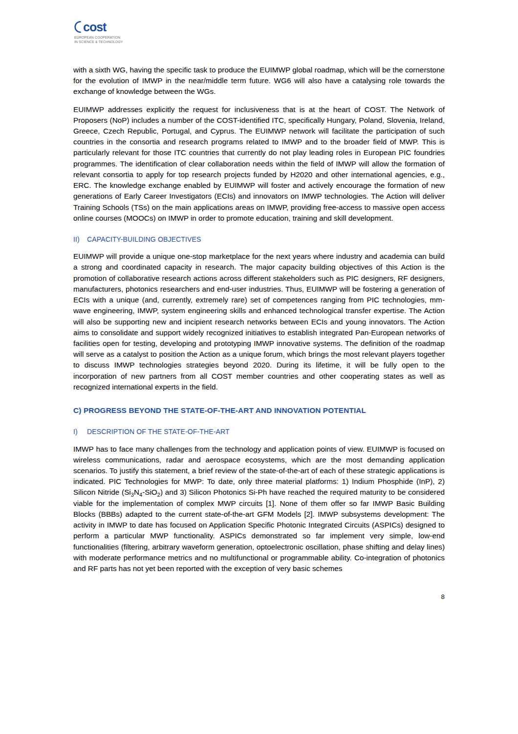cost
European Cooperation
in Science & Technology
with a sixth WG, having the specific task to produce the EUIMWP global roadmap, which will be the cornerstone for the evolution of IMWP in the near/middle term future. WG6 will also have a catalysing role towards the exchange of knowledge between the WGs.
EUIMWP addresses explicitly the request for inclusiveness that is at the heart of COST. The Network of Proposers (NoP) includes a number of the COST-identified ITC, specifically Hungary, Poland, Slovenia, Ireland, Greece, Czech Republic, Portugal, and Cyprus. The EUIMWP network will facilitate the participation of such countries in the consortia and research programs related to IMWP and to the broader field of MWP. This is particularly relevant for those ITC countries that currently do not play leading roles in European PIC foundries programmes. The identification of clear collaboration needs within the field of IMWP will allow the formation of relevant consortia to apply for top research projects funded by H2020 and other international agencies, e.g., ERC. The knowledge exchange enabled by EUIMWP will foster and actively encourage the formation of new generations of Early Career Investigators (ECIs) and innovators on IMWP technologies. The Action will deliver Training Schools (TSs) on the main applications areas on IMWP, providing free-access to massive open access online courses (MOOCs) on IMWP in order to promote education, training and skill development.
II) Capacity-building objectives
EUIMWP will provide a unique one-stop marketplace for the next years where industry and academia can build a strong and coordinated capacity in research. The major capacity building objectives of this Action is the promotion of collaborative research actions across different stakeholders such as PIC designers, RF designers, manufacturers, photonics researchers and end-user industries. Thus, EUIMWP will be fostering a generation of ECIs with a unique (and, currently, extremely rare) set of competences ranging from PIC technologies, mm-wave engineering, IMWP, system engineering skills and enhanced technological transfer expertise. The Action will also be supporting new and incipient research networks between ECIs and young innovators. The Action aims to consolidate and support widely recognized initiatives to establish integrated Pan-European networks of facilities open for testing, developing and prototyping IMWP innovative systems. The definition of the roadmap will serve as a catalyst to position the Action as a unique forum, which brings the most relevant players together to discuss IMWP technologies strategies beyond 2020. During its lifetime, it will be fully open to the incorporation of new partners from all COST member countries and other cooperating states as well as recognized international experts in the field.
C) Progress beyond the state-of-the-art and innovation potential
I) Description of the state-of-the-art
IMWP has to face many challenges from the technology and application points of view. EUIMWP is focused on wireless communications, radar and aerospace ecosystems, which are the most demanding application scenarios. To justify this statement, a brief review of the state-of-the-art of each of these strategic applications is indicated. PIC Technologies for MWP: To date, only three material platforms: 1) Indium Phosphide (InP), 2) Silicon Nitride (Si3N4-SiO2) and 3) Silicon Photonics Si-Ph have reached the required maturity to be considered viable for the implementation of complex MWP circuits [1]. None of them offer so far IMWP Basic Building Blocks (BBBs) adapted to the current state-of-the-art GFM Models [2]. IMWP subsystems development: The activity in IMWP to date has focused on Application Specific Photonic Integrated Circuits (ASPICs) designed to perform a particular MWP functionality. ASPICs demonstrated so far implement very simple, low-end functionalities (filtering, arbitrary waveform generation, optoelectronic oscillation, phase shifting and delay lines) with moderate performance metrics and no multifunctional or programmable ability. Co-integration of photonics and RF parts has not yet been reported with the exception of very basic schemes
8